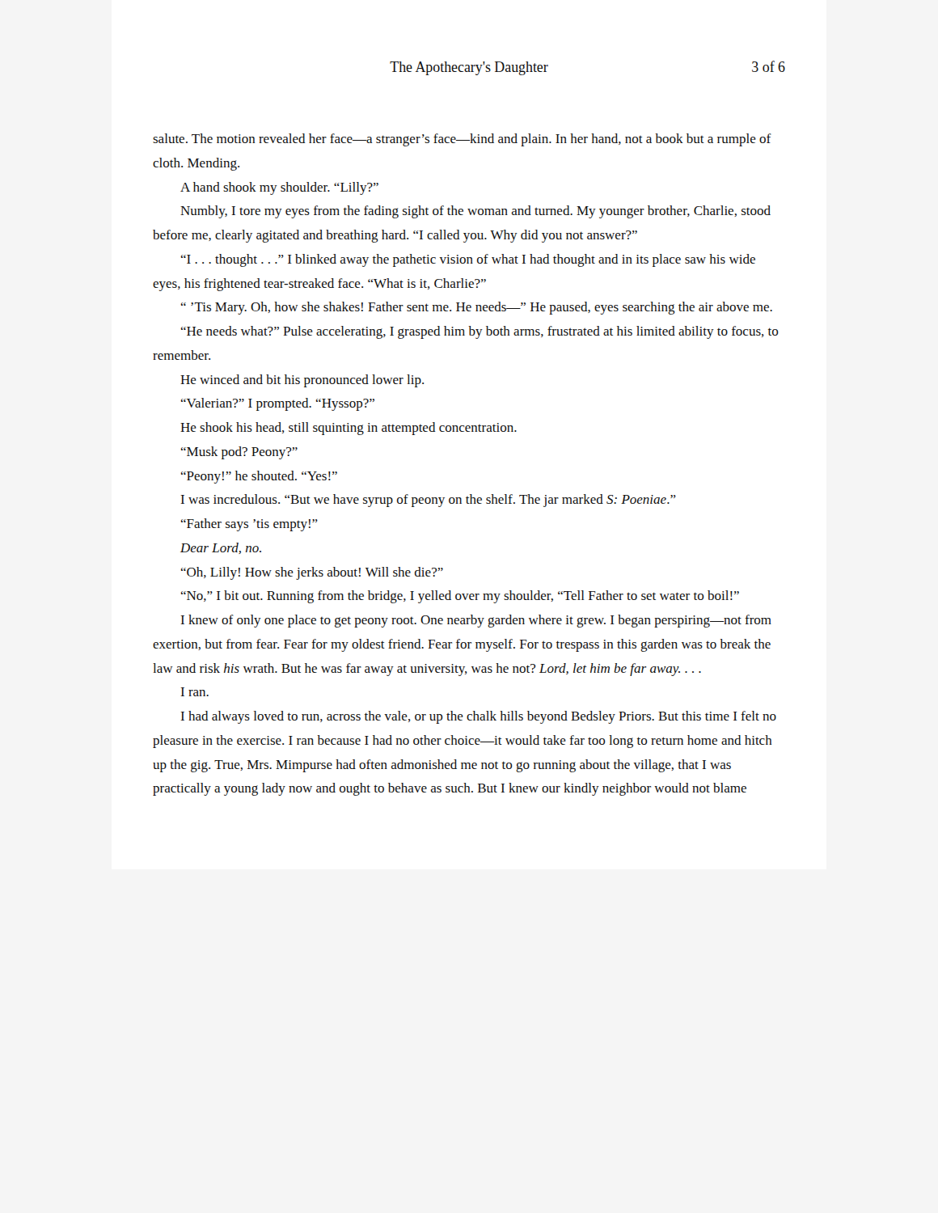The Apothecary's Daughter 3 of 6
salute. The motion revealed her face—a stranger’s face—kind and plain. In her hand, not a book but a rumple of cloth. Mending.
A hand shook my shoulder. “Lilly?”
Numbly, I tore my eyes from the fading sight of the woman and turned. My younger brother, Charlie, stood before me, clearly agitated and breathing hard. “I called you. Why did you not answer?”
“I . . . thought . . .” I blinked away the pathetic vision of what I had thought and in its place saw his wide eyes, his frightened tear-streaked face. “What is it, Charlie?”
“ ’Tis Mary. Oh, how she shakes! Father sent me. He needs—” He paused, eyes searching the air above me.
“He needs what?” Pulse accelerating, I grasped him by both arms, frustrated at his limited ability to focus, to remember.
He winced and bit his pronounced lower lip.
“Valerian?” I prompted. “Hyssop?”
He shook his head, still squinting in attempted concentration.
“Musk pod? Peony?”
“Peony!” he shouted. “Yes!”
I was incredulous. “But we have syrup of peony on the shelf. The jar marked S: Poeniae.”
“Father says ’tis empty!”
Dear Lord, no.
“Oh, Lilly! How she jerks about! Will she die?”
“No,” I bit out. Running from the bridge, I yelled over my shoulder, “Tell Father to set water to boil!”
I knew of only one place to get peony root. One nearby garden where it grew. I began perspiring—not from exertion, but from fear. Fear for my oldest friend. Fear for myself. For to trespass in this garden was to break the law and risk his wrath. But he was far away at university, was he not? Lord, let him be far away. . . .
I ran.
I had always loved to run, across the vale, or up the chalk hills beyond Bedsley Priors. But this time I felt no pleasure in the exercise. I ran because I had no other choice—it would take far too long to return home and hitch up the gig. True, Mrs. Mimpurse had often admonished me not to go running about the village, that I was practically a young lady now and ought to behave as such. But I knew our kindly neighbor would not blame